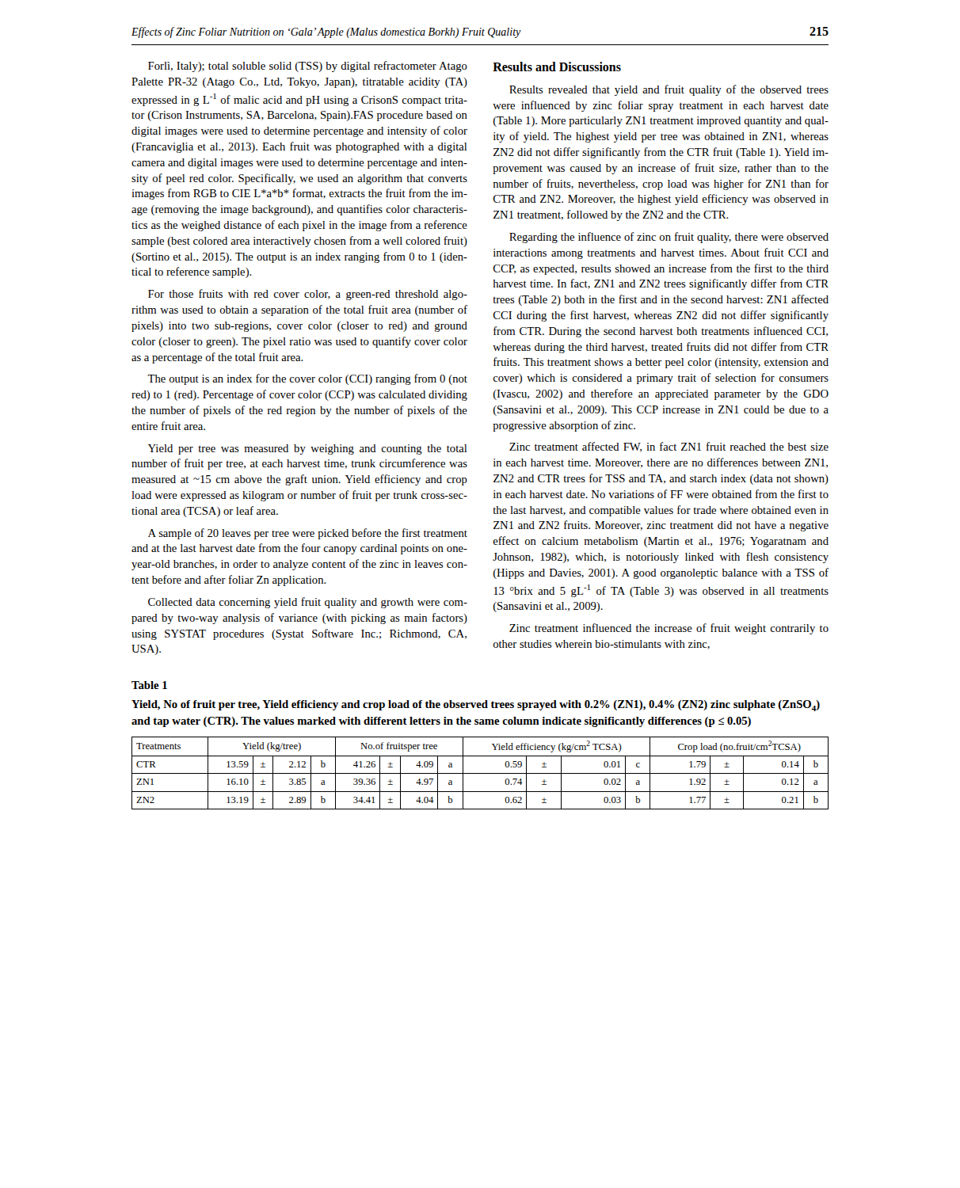Effects of Zinc Foliar Nutrition on ‘Gala’ Apple (Malus domestica Borkh) Fruit Quality
215
Forlì, Italy); total soluble solid (TSS) by digital refractometer Atago Palette PR-32 (Atago Co., Ltd, Tokyo, Japan), titratable acidity (TA) expressed in g L-1 of malic acid and pH using a CrisonS compact tritator (Crison Instruments, SA, Barcelona, Spain).FAS procedure based on digital images were used to determine percentage and intensity of color (Francaviglia et al., 2013). Each fruit was photographed with a digital camera and digital images were used to determine percentage and intensity of peel red color. Specifically, we used an algorithm that converts images from RGB to CIE L*a*b* format, extracts the fruit from the image (removing the image background), and quantifies color characteristics as the weighed distance of each pixel in the image from a reference sample (best colored area interactively chosen from a well colored fruit) (Sortino et al., 2015). The output is an index ranging from 0 to 1 (identical to reference sample).
For those fruits with red cover color, a green-red threshold algorithm was used to obtain a separation of the total fruit area (number of pixels) into two sub-regions, cover color (closer to red) and ground color (closer to green). The pixel ratio was used to quantify cover color as a percentage of the total fruit area.
The output is an index for the cover color (CCI) ranging from 0 (not red) to 1 (red). Percentage of cover color (CCP) was calculated dividing the number of pixels of the red region by the number of pixels of the entire fruit area.
Yield per tree was measured by weighing and counting the total number of fruit per tree, at each harvest time, trunk circumference was measured at ~15 cm above the graft union. Yield efficiency and crop load were expressed as kilogram or number of fruit per trunk cross-sectional area (TCSA) or leaf area.
A sample of 20 leaves per tree were picked before the first treatment and at the last harvest date from the four canopy cardinal points on one-year-old branches, in order to analyze content of the zinc in leaves content before and after foliar Zn application.
Collected data concerning yield fruit quality and growth were compared by two-way analysis of variance (with picking as main factors) using SYSTAT procedures (Systat Software Inc.; Richmond, CA, USA).
Results and Discussions
Results revealed that yield and fruit quality of the observed trees were influenced by zinc foliar spray treatment in each harvest date (Table 1). More particularly ZN1 treatment improved quantity and quality of yield. The highest yield per tree was obtained in ZN1, whereas ZN2 did not differ significantly from the CTR fruit (Table 1). Yield improvement was caused by an increase of fruit size, rather than to the number of fruits, nevertheless, crop load was higher for ZN1 than for CTR and ZN2. Moreover, the highest yield efficiency was observed in ZN1 treatment, followed by the ZN2 and the CTR.
Regarding the influence of zinc on fruit quality, there were observed interactions among treatments and harvest times. About fruit CCI and CCP, as expected, results showed an increase from the first to the third harvest time. In fact, ZN1 and ZN2 trees significantly differ from CTR trees (Table 2) both in the first and in the second harvest: ZN1 affected CCI during the first harvest, whereas ZN2 did not differ significantly from CTR. During the second harvest both treatments influenced CCI, whereas during the third harvest, treated fruits did not differ from CTR fruits. This treatment shows a better peel color (intensity, extension and cover) which is considered a primary trait of selection for consumers (Ivascu, 2002) and therefore an appreciated parameter by the GDO (Sansavini et al., 2009). This CCP increase in ZN1 could be due to a progressive absorption of zinc.
Zinc treatment affected FW, in fact ZN1 fruit reached the best size in each harvest time. Moreover, there are no differences between ZN1, ZN2 and CTR trees for TSS and TA, and starch index (data not shown) in each harvest date. No variations of FF were obtained from the first to the last harvest, and compatible values for trade where obtained even in ZN1 and ZN2 fruits. Moreover, zinc treatment did not have a negative effect on calcium metabolism (Martin et al., 1976; Yogaratnam and Johnson, 1982), which, is notoriously linked with flesh consistency (Hipps and Davies, 2001). A good organoleptic balance with a TSS of 13 °brix and 5 gL-1 of TA (Table 3) was observed in all treatments (Sansavini et al., 2009).
Zinc treatment influenced the increase of fruit weight contrarily to other studies wherein bio-stimulants with zinc,
Table 1
Yield, No of fruit per tree, Yield efficiency and crop load of the observed trees sprayed with 0.2% (ZN1), 0.4% (ZN2) zinc sulphate (ZnSO4) and tap water (CTR). The values marked with different letters in the same column indicate significantly differences (p ≤ 0.05)
| Treatments | Yield (kg/tree) | No.of fruitsper tree | Yield efficiency (kg/cm 2 TCSA) | Crop load (no.fruit/cm 2 TCSA) |
| --- | --- | --- | --- | --- |
| CTR | 13.59 | ± | 2.12 | b | 41.26 | ± | 4.09 | a | 0.59 | ± | 0.01 | c | 1.79 | ± | 0.14 | b |
| ZN1 | 16.10 | ± | 3.85 | a | 39.36 | ± | 4.97 | a | 0.74 | ± | 0.02 | a | 1.92 | ± | 0.12 | a |
| ZN2 | 13.19 | ± | 2.89 | b | 34.41 | ± | 4.04 | b | 0.62 | ± | 0.03 | b | 1.77 | ± | 0.21 | b |